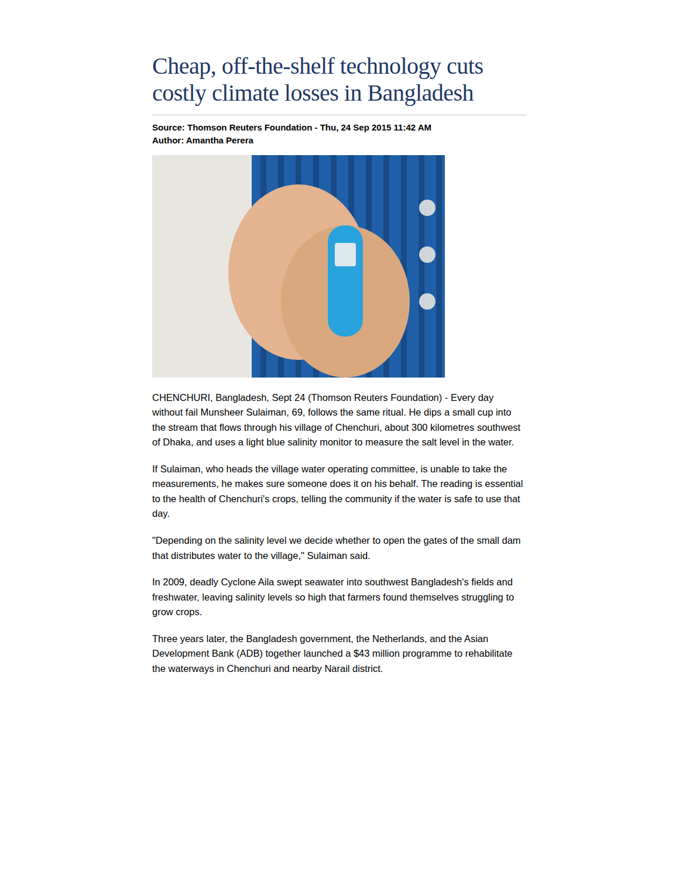Cheap, off-the-shelf technology cuts costly climate losses in Bangladesh
Source: Thomson Reuters Foundation - Thu, 24 Sep 2015 11:42 AM
Author: Amantha Perera
CHENCHURI, Bangladesh, Sept 24 (Thomson Reuters Foundation) - Every day without fail Munsheer Sulaiman, 69, follows the same ritual. He dips a small cup into the stream that flows through his village of Chenchuri, about 300 kilometres southwest of Dhaka, and uses a light blue salinity monitor to measure the salt level in the water.
If Sulaiman, who heads the village water operating committee, is unable to take the measurements, he makes sure someone does it on his behalf. The reading is essential to the health of Chenchuri's crops, telling the community if the water is safe to use that day.
"Depending on the salinity level we decide whether to open the gates of the small dam that distributes water to the village," Sulaiman said.
In 2009, deadly Cyclone Aila swept seawater into southwest Bangladesh's fields and freshwater, leaving salinity levels so high that farmers found themselves struggling to grow crops.
Three years later, the Bangladesh government, the Netherlands, and the Asian Development Bank (ADB) together launched a $43 million programme to rehabilitate the waterways in Chenchuri and nearby Narail district.